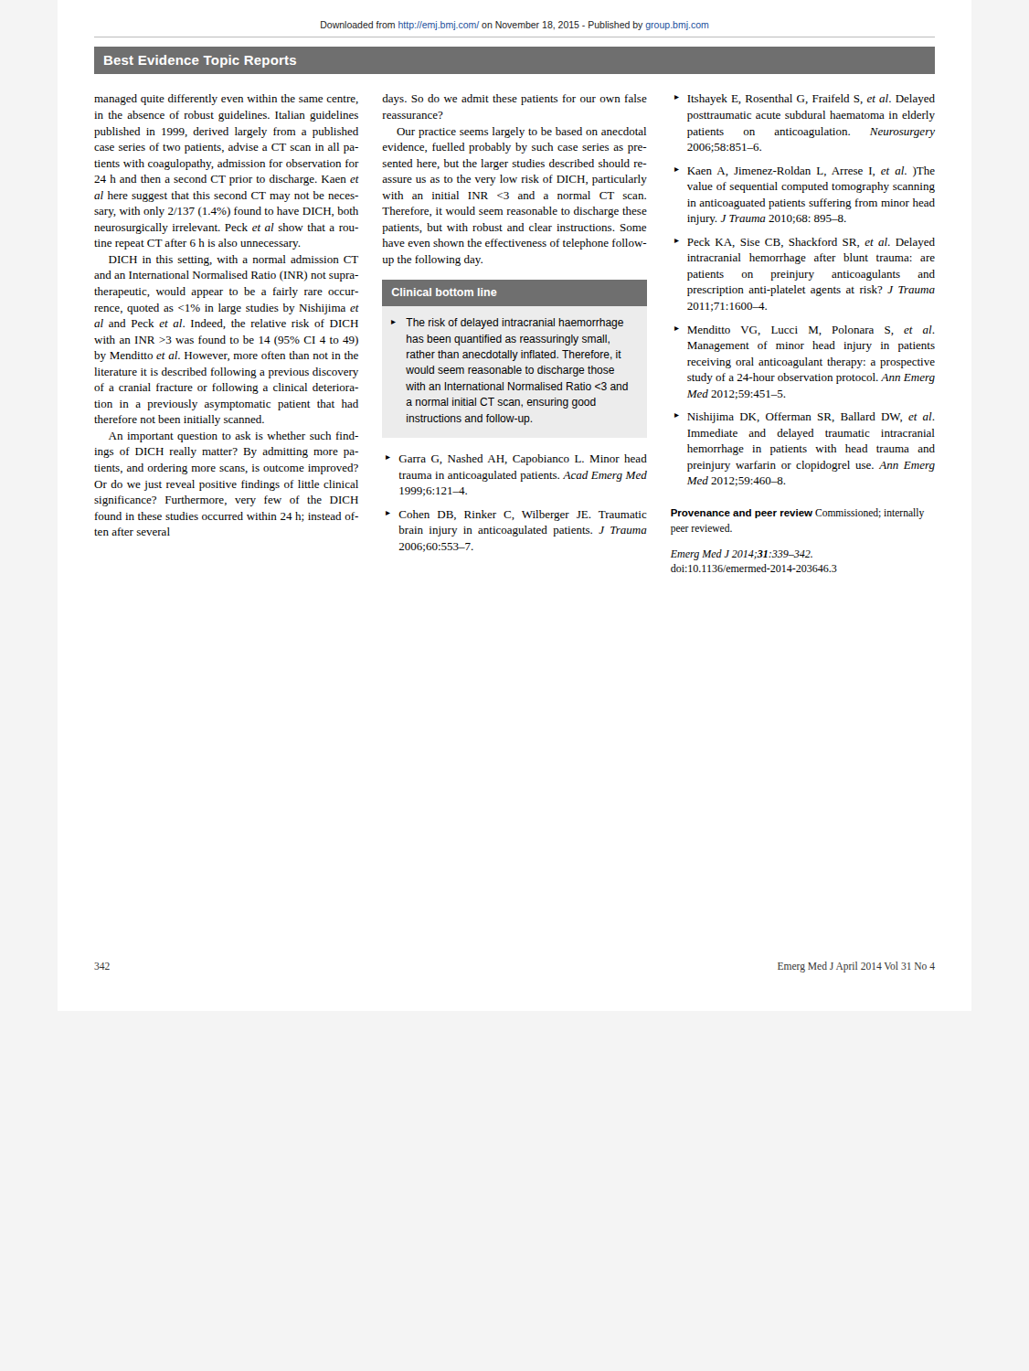Downloaded from http://emj.bmj.com/ on November 18, 2015 - Published by group.bmj.com
Best Evidence Topic Reports
managed quite differently even within the same centre, in the absence of robust guidelines. Italian guidelines published in 1999, derived largely from a published case series of two patients, advise a CT scan in all patients with coagulopathy, admission for observation for 24 h and then a second CT prior to discharge. Kaen et al here suggest that this second CT may not be necessary, with only 2/137 (1.4%) found to have DICH, both neurosurgically irrelevant. Peck et al show that a routine repeat CT after 6 h is also unnecessary.
DICH in this setting, with a normal admission CT and an International Normalised Ratio (INR) not supra-therapeutic, would appear to be a fairly rare occurrence, quoted as <1% in large studies by Nishijima et al and Peck et al. Indeed, the relative risk of DICH with an INR >3 was found to be 14 (95% CI 4 to 49) by Menditto et al. However, more often than not in the literature it is described following a previous discovery of a cranial fracture or following a clinical deterioration in a previously asymptomatic patient that had therefore not been initially scanned.
An important question to ask is whether such findings of DICH really matter? By admitting more patients, and ordering more scans, is outcome improved? Or do we just reveal positive findings of little clinical significance? Furthermore, very few of the DICH found in these studies occurred within 24 h; instead often after several
days. So do we admit these patients for our own false reassurance?
Our practice seems largely to be based on anecdotal evidence, fuelled probably by such case series as presented here, but the larger studies described should reassure us as to the very low risk of DICH, particularly with an initial INR <3 and a normal CT scan. Therefore, it would seem reasonable to discharge these patients, but with robust and clear instructions. Some have even shown the effectiveness of telephone follow-up the following day.
Clinical bottom line
The risk of delayed intracranial haemorrhage has been quantified as reassuringly small, rather than anecdotally inflated. Therefore, it would seem reasonable to discharge those with an International Normalised Ratio <3 and a normal initial CT scan, ensuring good instructions and follow-up.
Garra G, Nashed AH, Capobianco L. Minor head trauma in anticoagulated patients. Acad Emerg Med 1999;6:121–4.
Cohen DB, Rinker C, Wilberger JE. Traumatic brain injury in anticoagulated patients. J Trauma 2006;60:553–7.
Itshayek E, Rosenthal G, Fraifeld S, et al. Delayed posttraumatic acute subdural haematoma in elderly patients on anticoagulation. Neurosurgery 2006;58:851–6.
Kaen A, Jimenez-Roldan L, Arrese I, et al. )The value of sequential computed tomography scanning in anticoaguated patients suffering from minor head injury. J Trauma 2010;68: 895–8.
Peck KA, Sise CB, Shackford SR, et al. Delayed intracranial hemorrhage after blunt trauma: are patients on preinjury anticoagulants and prescription anti-platelet agents at risk? J Trauma 2011;71:1600–4.
Menditto VG, Lucci M, Polonara S, et al. Management of minor head injury in patients receiving oral anticoagulant therapy: a prospective study of a 24-hour observation protocol. Ann Emerg Med 2012;59:451–5.
Nishijima DK, Offerman SR, Ballard DW, et al. Immediate and delayed traumatic intracranial hemorrhage in patients with head trauma and preinjury warfarin or clopidogrel use. Ann Emerg Med 2012;59:460–8.
Provenance and peer review Commissioned; internally peer reviewed.
Emerg Med J 2014;31:339–342.
doi:10.1136/emermed-2014-203646.3
342
Emerg Med J April 2014 Vol 31 No 4